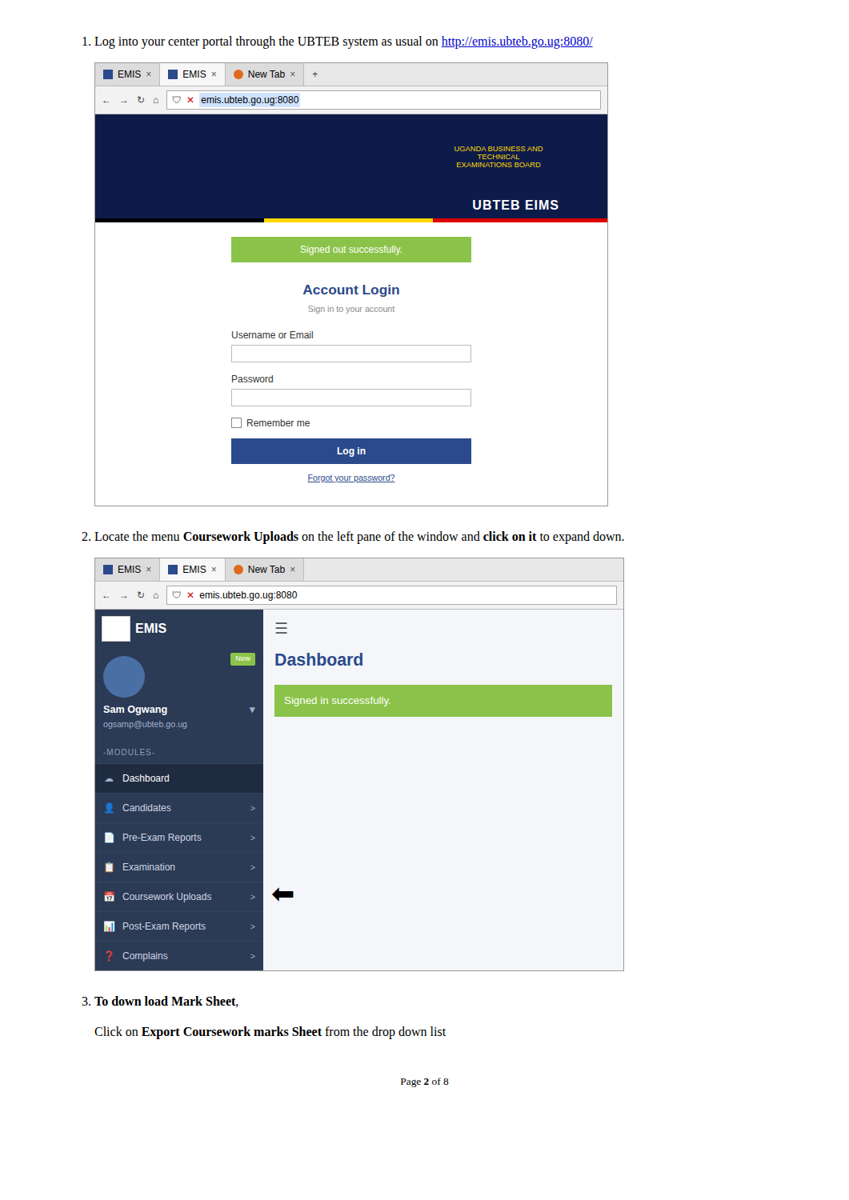Log into your center portal through the UBTEB system as usual on http://emis.ubteb.go.ug:8080/
EMIS×
EMIS×
New Tab×
+
←→↻⌂
🛡 ✕ emis.ubteb.go.ug:8080
UGANDA BUSINESS AND TECHNICAL
EXAMINATIONS BOARD
UBTEB EIMS
Signed out successfully.
Account Login
Sign in to your account
Username or Email
Password
Remember me
Log in
Forgot your password?
Locate the menu Coursework Uploads on the left pane of the window and click on it to expand down.
EMIS×
EMIS×
New Tab×
←→↻⌂
🛡 ✕ emis.ubteb.go.ug:8080
EMIS
New
Sam Ogwang ▾
ogsamp@ubteb.go.ug
-MODULES-
☁Dashboard
👤Candidates>
📄Pre-Exam Reports>
📋Examination>
📅Coursework Uploads>
📊Post-Exam Reports>
❓Complains>
☰
Dashboard
Signed in successfully.
⬅
To down load Mark Sheet,
Click on Export Coursework marks Sheet from the drop down list
Page 2 of 8